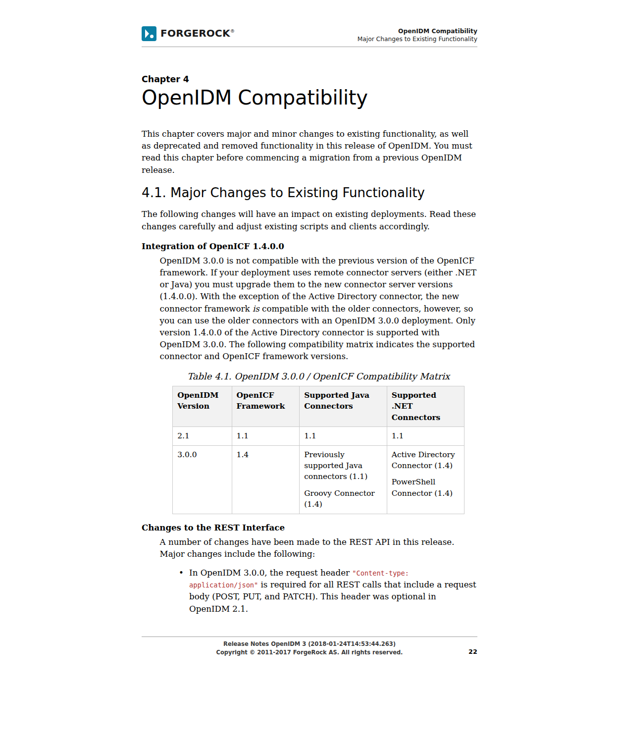FORGEROCK®
OpenIDM Compatibility
Major Changes to Existing Functionality
Chapter 4
OpenIDM Compatibility
This chapter covers major and minor changes to existing functionality, as well as deprecated and removed functionality in this release of OpenIDM. You must read this chapter before commencing a migration from a previous OpenIDM release.
4.1. Major Changes to Existing Functionality
The following changes will have an impact on existing deployments. Read these changes carefully and adjust existing scripts and clients accordingly.
Integration of OpenICF 1.4.0.0
OpenIDM 3.0.0 is not compatible with the previous version of the OpenICF framework. If your deployment uses remote connector servers (either .NET or Java) you must upgrade them to the new connector server versions (1.4.0.0). With the exception of the Active Directory connector, the new connector framework is compatible with the older connectors, however, so you can use the older connectors with an OpenIDM 3.0.0 deployment. Only version 1.4.0.0 of the Active Directory connector is supported with OpenIDM 3.0.0. The following compatibility matrix indicates the supported connector and OpenICF framework versions.
Table 4.1. OpenIDM 3.0.0 / OpenICF Compatibility Matrix
| OpenIDM Version | OpenICF Framework | Supported Java Connectors | Supported .NET Connectors |
| --- | --- | --- | --- |
| 2.1 | 1.1 | 1.1 | 1.1 |
| 3.0.0 | 1.4 | Previously supported Java connectors (1.1) Groovy Connector (1.4) | Active Directory Connector (1.4) PowerShell Connector (1.4) |
Changes to the REST Interface
A number of changes have been made to the REST API in this release. Major changes include the following:
In OpenIDM 3.0.0, the request header "Content-type: application/json" is required for all REST calls that include a request body (POST, PUT, and PATCH). This header was optional in OpenIDM 2.1.
Release Notes OpenIDM 3 (2018-01-24T14:53:44.263)
Copyright © 2011-2017 ForgeRock AS. All rights reserved.
22